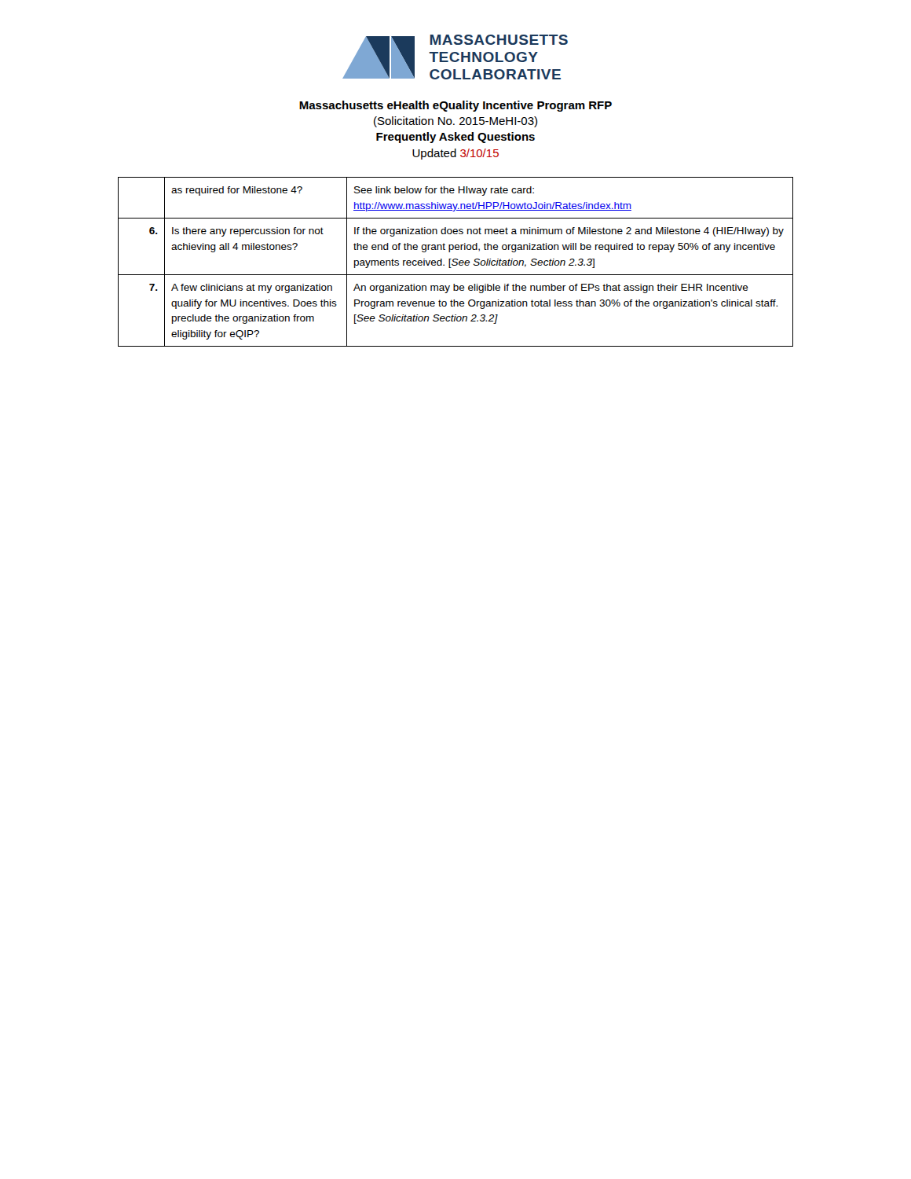MASSACHUSETTS TECHNOLOGY COLLABORATIVE
Massachusetts eHealth eQuality Incentive Program RFP
(Solicitation No. 2015-MeHI-03)
Frequently Asked Questions
Updated 3/10/15
| | as required for Milestone 4? | See link below for the HIway rate card: http://www.masshiway.net/HPP/HowtoJoin/Rates/index.htm |
| 6. | Is there any repercussion for not achieving all 4 milestones? | If the organization does not meet a minimum of Milestone 2 and Milestone 4 (HIE/HIway) by the end of the grant period, the organization will be required to repay 50% of any incentive payments received. [ See Solicitation, Section 2.3.3 ] |
| 7. | A few clinicians at my organization qualify for MU incentives. Does this preclude the organization from eligibility for eQIP? | An organization may be eligible if the number of EPs that assign their EHR Incentive Program revenue to the Organization total less than 30% of the organization's clinical staff. [ See Solicitation Section 2.3.2] |